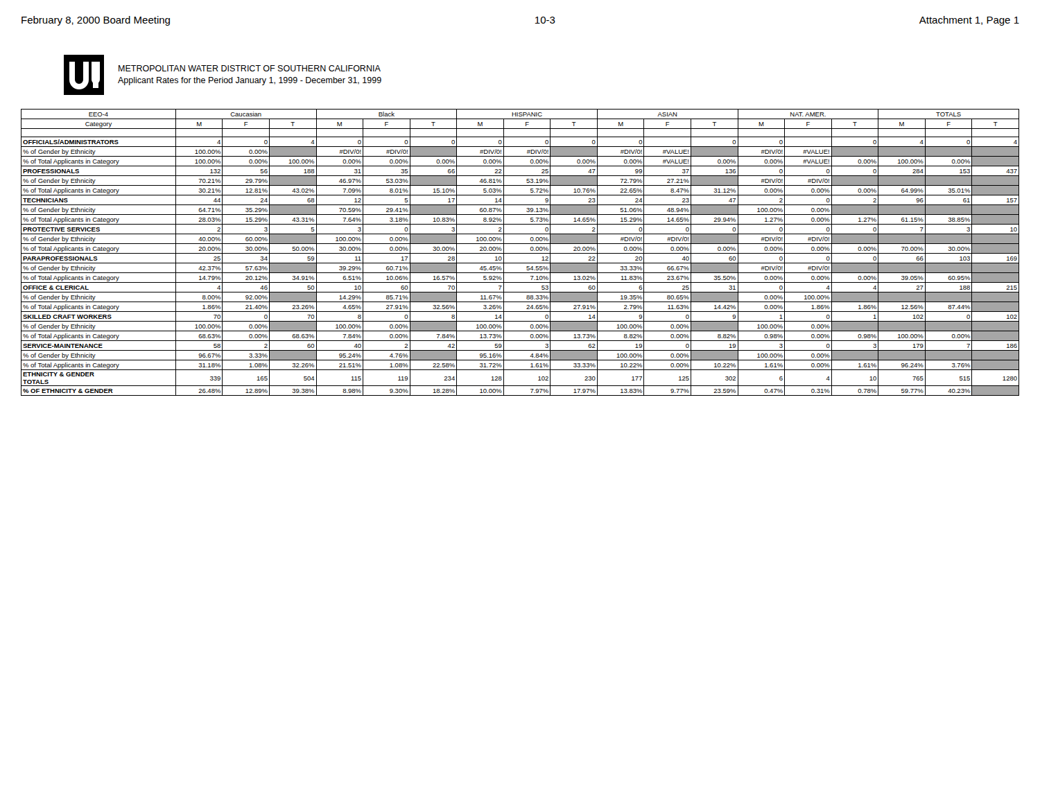February 8, 2000 Board Meeting
10-3
Attachment 1, Page 1
METROPOLITAN WATER DISTRICT OF SOUTHERN CALIFORNIA
Applicant Rates for the Period January 1, 1999 - December 31, 1999
| EEO-4 | Caucasian | Black | HISPANIC | ASIAN | NAT. AMER. | TOTALS |
| --- | --- | --- | --- | --- | --- | --- |
| Category | M | F | T | M | F | T | M | F | T | M | F | T | M | F | T | M | F | T |
| OFFICIALS/ADMINISTRATORS | 4 | 0 | 4 | 0 | 0 | 0 | 0 | 0 | 0 | 0 | | 0 | 0 | | 0 | 4 | 0 | 4 |
| % of Gender by Ethnicity | 100.00% | 0.00% | | #DIV/0! | #DIV/0! | | #DIV/0! | #DIV/0! | | #DIV/0! | #VALUE! | | #DIV/0! | #VALUE! | | | | |
| % of Total Applicants in Category | 100.00% | 0.00% | 100.00% | 0.00% | 0.00% | 0.00% | 0.00% | 0.00% | 0.00% | 0.00% | #VALUE! | 0.00% | 0.00% | #VALUE! | 0.00% | 100.00% | 0.00% | |
| PROFESSIONALS | 132 | 56 | 188 | 31 | 35 | 66 | 22 | 25 | 47 | 99 | 37 | 136 | 0 | 0 | 0 | 284 | 153 | 437 |
| % of Gender by Ethnicity | 70.21% | 29.79% | | 46.97% | 53.03% | | 46.81% | 53.19% | | 72.79% | 27.21% | | #DIV/0! | #DIV/0! | | | | |
| % of Total Applicants in Category | 30.21% | 12.81% | 43.02% | 7.09% | 8.01% | 15.10% | 5.03% | 5.72% | 10.76% | 22.65% | 8.47% | 31.12% | 0.00% | 0.00% | 0.00% | 64.99% | 35.01% | |
| TECHNICIANS | 44 | 24 | 68 | 12 | 5 | 17 | 14 | 9 | 23 | 24 | 23 | 47 | 2 | 0 | 2 | 96 | 61 | 157 |
| % of Gender by Ethnicity | 64.71% | 35.29% | | 70.59% | 29.41% | | 60.87% | 39.13% | | 51.06% | 48.94% | | 100.00% | 0.00% | | | | |
| % of Total Applicants in Category | 28.03% | 15.29% | 43.31% | 7.64% | 3.18% | 10.83% | 8.92% | 5.73% | 14.65% | 15.29% | 14.65% | 29.94% | 1.27% | 0.00% | 1.27% | 61.15% | 38.85% | |
| PROTECTIVE SERVICES | 2 | 3 | 5 | 3 | 0 | 3 | 2 | 0 | 2 | 0 | 0 | 0 | 0 | 0 | 0 | 7 | 3 | 10 |
| % of Gender by Ethnicity | 40.00% | 60.00% | | 100.00% | 0.00% | | 100.00% | 0.00% | | #DIV/0! | #DIV/0! | | #DIV/0! | #DIV/0! | | | | |
| % of Total Applicants in Category | 20.00% | 30.00% | 50.00% | 30.00% | 0.00% | 30.00% | 20.00% | 0.00% | 20.00% | 0.00% | 0.00% | 0.00% | 0.00% | 0.00% | 0.00% | 70.00% | 30.00% | |
| PARAPROFESSIONALS | 25 | 34 | 59 | 11 | 17 | 28 | 10 | 12 | 22 | 20 | 40 | 60 | 0 | 0 | 0 | 66 | 103 | 169 |
| % of Gender by Ethnicity | 42.37% | 57.63% | | 39.29% | 60.71% | | 45.45% | 54.55% | | 33.33% | 66.67% | | #DIV/0! | #DIV/0! | | | | |
| % of Total Applicants in Category | 14.79% | 20.12% | 34.91% | 6.51% | 10.06% | 16.57% | 5.92% | 7.10% | 13.02% | 11.83% | 23.67% | 35.50% | 0.00% | 0.00% | 0.00% | 39.05% | 60.95% | |
| OFFICE & CLERICAL | 4 | 46 | 50 | 10 | 60 | 70 | 7 | 53 | 60 | 6 | 25 | 31 | 0 | 4 | 4 | 27 | 188 | 215 |
| % of Gender by Ethnicity | 8.00% | 92.00% | | 14.29% | 85.71% | | 11.67% | 88.33% | | 19.35% | 80.65% | | 0.00% | 100.00% | | | | |
| % of Total Applicants in Category | 1.86% | 21.40% | 23.26% | 4.65% | 27.91% | 32.56% | 3.26% | 24.65% | 27.91% | 2.79% | 11.63% | 14.42% | 0.00% | 1.86% | 1.86% | 12.56% | 87.44% | |
| SKILLED CRAFT WORKERS | 70 | 0 | 70 | 8 | 0 | 8 | 14 | 0 | 14 | 9 | 0 | 9 | 1 | 0 | 1 | 102 | 0 | 102 |
| % of Gender by Ethnicity | 100.00% | 0.00% | | 100.00% | 0.00% | | 100.00% | 0.00% | | 100.00% | 0.00% | | 100.00% | 0.00% | | | | |
| % of Total Applicants in Category | 68.63% | 0.00% | 68.63% | 7.84% | 0.00% | 7.84% | 13.73% | 0.00% | 13.73% | 8.82% | 0.00% | 8.82% | 0.98% | 0.00% | 0.98% | 100.00% | 0.00% | |
| SERVICE-MAINTENANCE | 58 | 2 | 60 | 40 | 2 | 42 | 59 | 3 | 62 | 19 | 0 | 19 | 3 | 0 | 3 | 179 | 7 | 186 |
| % of Gender by Ethnicity | 96.67% | 3.33% | | 95.24% | 4.76% | | 95.16% | 4.84% | | 100.00% | 0.00% | | 100.00% | 0.00% | | | | |
| % of Total Applicants in Category | 31.18% | 1.08% | 32.26% | 21.51% | 1.08% | 22.58% | 31.72% | 1.61% | 33.33% | 10.22% | 0.00% | 10.22% | 1.61% | 0.00% | 1.61% | 96.24% | 3.76% | |
| ETHNICITY & GENDER TOTALS | 339 | 165 | 504 | 115 | 119 | 234 | 128 | 102 | 230 | 177 | 125 | 302 | 6 | 4 | 10 | 765 | 515 | 1280 |
| % OF ETHNICITY & GENDER | 26.48% | 12.89% | 39.38% | 8.98% | 9.30% | 18.28% | 10.00% | 7.97% | 17.97% | 13.83% | 9.77% | 23.59% | 0.47% | 0.31% | 0.78% | 59.77% | 40.23% | |